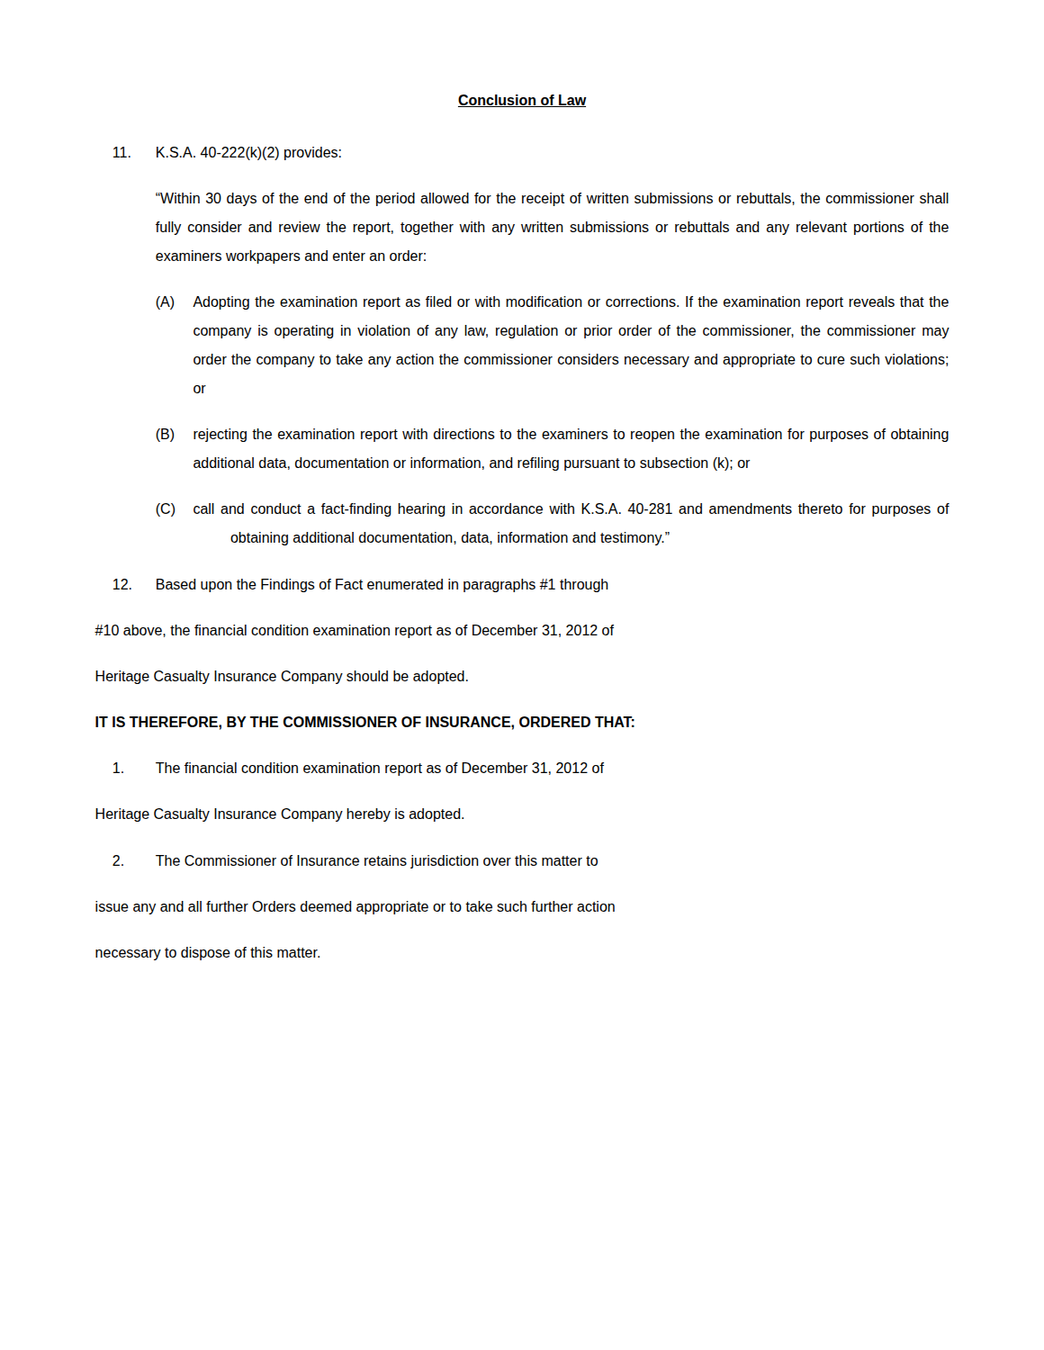Conclusion of Law
11.
K.S.A. 40-222(k)(2) provides:
“Within 30 days of the end of the period allowed for the receipt of written submissions or rebuttals, the commissioner shall fully consider and review the report, together with any written submissions or rebuttals and any relevant portions of the examiners workpapers and enter an order:
(A)
Adopting the examination report as filed or with modification or corrections. If the examination report reveals that the company is operating in violation of any law, regulation or prior order of the commissioner, the commissioner may order the company to take any action the commissioner considers necessary and appropriate to cure such violations; or
(B)
rejecting the examination report with directions to the examiners to reopen the examination for purposes of obtaining additional data, documentation or information, and refiling pursuant to subsection (k); or
(C)
call and conduct a fact-finding hearing in accordance with K.S.A. 40-281 and amendments thereto for purposes of obtaining additional documentation, data, information and testimony.”
12.
Based upon the Findings of Fact enumerated in paragraphs #1 through
#10 above, the financial condition examination report as of December 31, 2012 of
Heritage Casualty Insurance Company should be adopted.
IT IS THEREFORE, BY THE COMMISSIONER OF INSURANCE, ORDERED THAT:
1.
The financial condition examination report as of December 31, 2012 of
Heritage Casualty Insurance Company hereby is adopted.
2.
The Commissioner of Insurance retains jurisdiction over this matter to
issue any and all further Orders deemed appropriate or to take such further action
necessary to dispose of this matter.